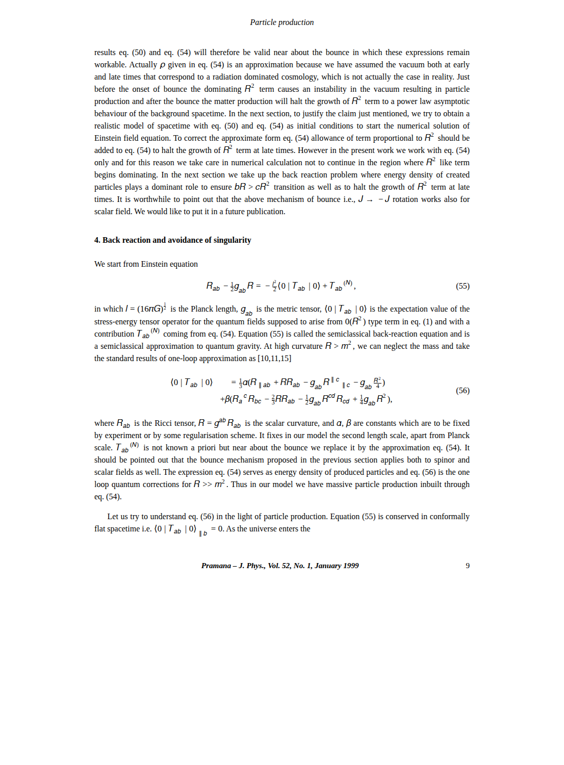Particle production
results eq. (50) and eq. (54) will therefore be valid near about the bounce in which these expressions remain workable. Actually ρ given in eq. (54) is an approximation because we have assumed the vacuum both at early and late times that correspond to a radiation dominated cosmology, which is not actually the case in reality. Just before the onset of bounce the dominating R2 term causes an instability in the vacuum resulting in particle production and after the bounce the matter production will halt the growth of R2 term to a power law asymptotic behaviour of the background spacetime. In the next section, to justify the claim just mentioned, we try to obtain a realistic model of spacetime with eq. (50) and eq. (54) as initial conditions to start the numerical solution of Einstein field equation. To correct the approximate form eq. (54) allowance of term proportional to R2 should be added to eq. (54) to halt the growth of R2 term at late times. However in the present work we work with eq. (54) only and for this reason we take care in numerical calculation not to continue in the region where R2 like term begins dominating. In the next section we take up the back reaction problem where energy density of created particles plays a dominant role to ensure bR>cR2 transition as well as to halt the growth of R2 term at late times. It is worthwhile to point out that the above mechanism of bounce i.e., J→−J rotation works also for scalar field. We would like to put it in a future publication.
4. Back reaction and avoidance of singularity
We start from Einstein equation
Rab − 12 gab R = − l22 ⟨0|Tab|0⟩ + Tab(N) , (55)
in which l=(16πG)12 is the Planck length, gab is the metric tensor, ⟨0|Tab|0⟩ is the expectation value of the stress-energy tensor operator for the quantum fields supposed to arise from 0(R2) type term in eq. (1) and with a contribution Tab(N) coming from eq. (54). Equation (55) is called the semiclassical back-reaction equation and is a semiclassical approximation to quantum gravity. At high curvature R>m2, we can neglect the mass and take the standard results of one-loop approximation as [10,11,15]
⟨0|Tab|0⟩ = 13 α ( R∥ab + RRab − gab R∥c∥c − gab R24 ) + β ( Ra c Rbc − 23 RRab − 12 gab Rcd Rcd + 14 gab R2 ) , (56)
where Rab is the Ricci tensor, R=gabRab is the scalar curvature, and α, β are constants which are to be fixed by experiment or by some regularisation scheme. It fixes in our model the second length scale, apart from Planck scale. Tab(N) is not known a priori but near about the bounce we replace it by the approximation eq. (54). It should be pointed out that the bounce mechanism proposed in the previous section applies both to spinor and scalar fields as well. The expression eq. (54) serves as energy density of produced particles and eq. (56) is the one loop quantum corrections for R>>m2. Thus in our model we have massive particle production inbuilt through eq. (54).
Let us try to understand eq. (56) in the light of particle production. Equation (55) is conserved in conformally flat spacetime i.e. ⟨0|Tab|0⟩∥b=0. As the universe enters the
Pramana – J. Phys., Vol. 52, No. 1, January 1999 9